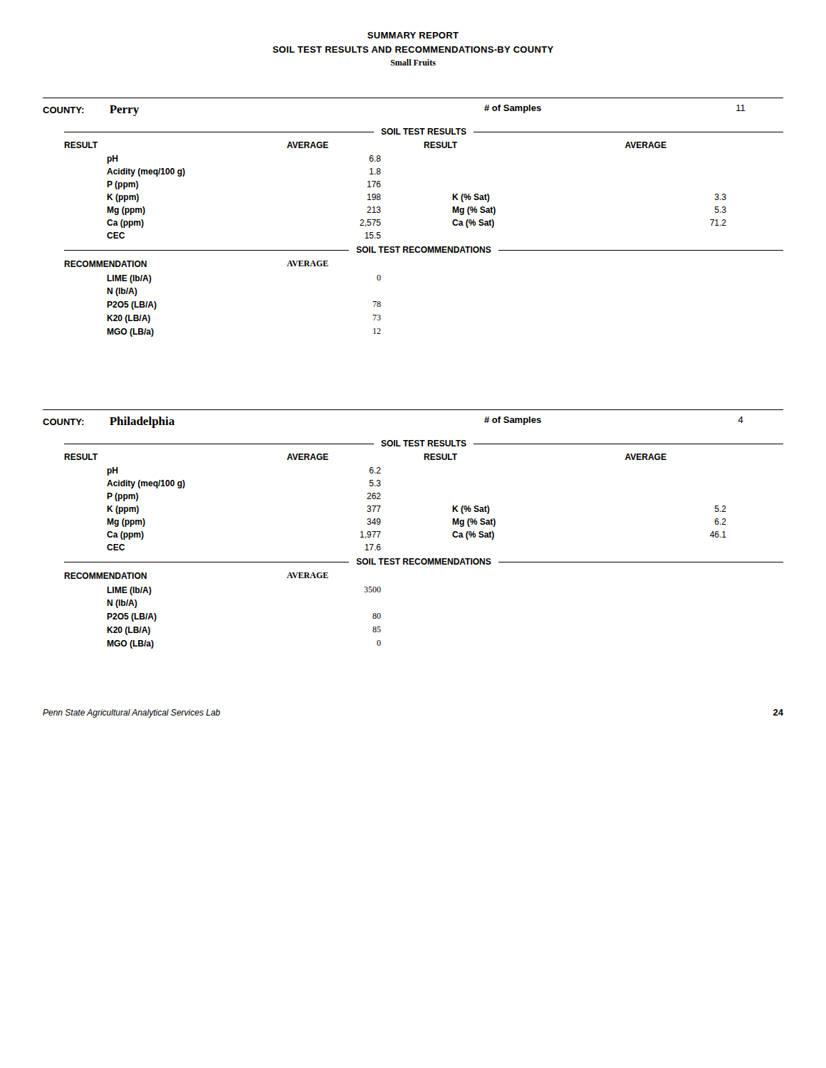SUMMARY REPORT
SOIL TEST RESULTS AND RECOMMENDATIONS-BY COUNTY
Small Fruits
COUNTY: Perry # of Samples 11
SOIL TEST RESULTS
| RESULT | AVERAGE | RESULT | AVERAGE |
| --- | --- | --- | --- |
| pH | 6.8 | | |
| Acidity (meq/100 g) | 1.8 | | |
| P (ppm) | 176 | | |
| K (ppm) | 198 | K (% Sat) | 3.3 |
| Mg (ppm) | 213 | Mg (% Sat) | 5.3 |
| Ca (ppm) | 2,575 | Ca (% Sat) | 71.2 |
| CEC | 15.5 | | |
SOIL TEST RECOMMENDATIONS
| RECOMMENDATION | AVERAGE | |
| --- | --- | --- |
| LIME (lb/A) | 0 | |
| N (lb/A) | | |
| P2O5 (LB/A) | 78 | |
| K20 (LB/A) | 73 | |
| MGO (LB/a) | 12 | |
COUNTY: Philadelphia # of Samples 4
SOIL TEST RESULTS
| RESULT | AVERAGE | RESULT | AVERAGE |
| --- | --- | --- | --- |
| pH | 6.2 | | |
| Acidity (meq/100 g) | 5.3 | | |
| P (ppm) | 262 | | |
| K (ppm) | 377 | K (% Sat) | 5.2 |
| Mg (ppm) | 349 | Mg (% Sat) | 6.2 |
| Ca (ppm) | 1,977 | Ca (% Sat) | 46.1 |
| CEC | 17.6 | | |
SOIL TEST RECOMMENDATIONS
| RECOMMENDATION | AVERAGE | |
| --- | --- | --- |
| LIME (lb/A) | 3500 | |
| N (lb/A) | | |
| P2O5 (LB/A) | 80 | |
| K20 (LB/A) | 85 | |
| MGO (LB/a) | 0 | |
Penn State Agricultural Analytical Services Lab 24